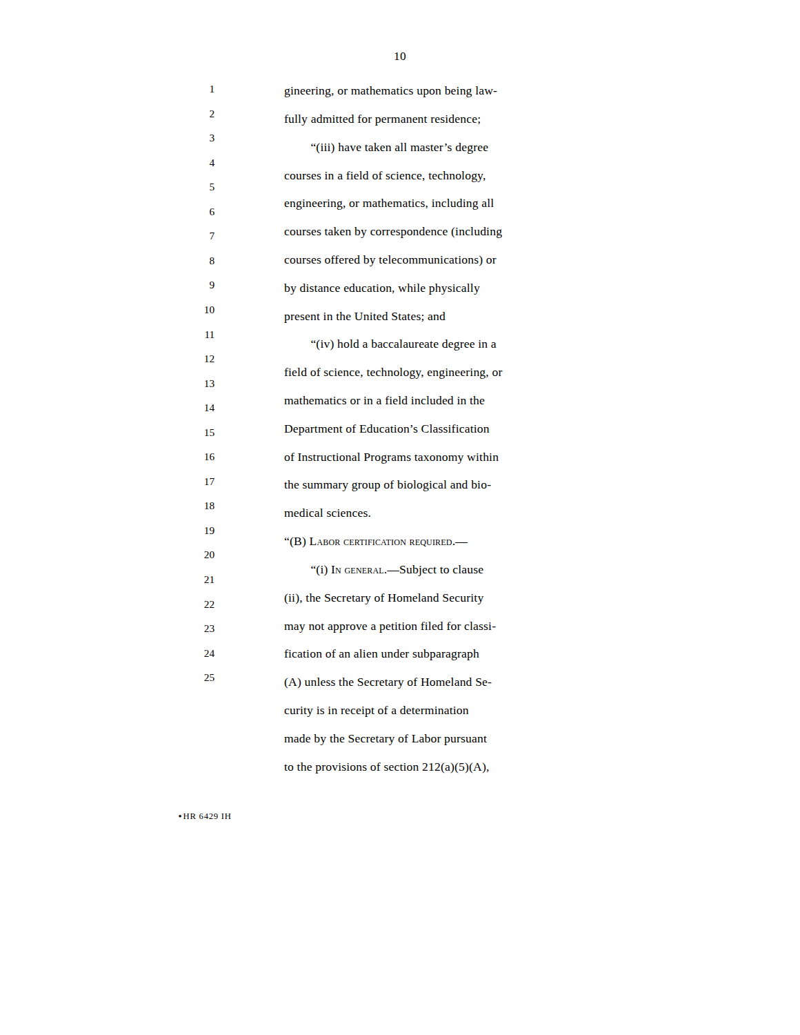10
| 1 2 3 4 5 6 7 8 9 10 11 12 13 14 15 16 17 18 19 20 21 22 23 24 25 | gineering, or mathematics upon being law- fully admitted for permanent residence; “(iii) have taken all master’s degree courses in a field of science, technology, engineering, or mathematics, including all courses taken by correspondence (including courses offered by telecommunications) or by distance education, while physically present in the United States; and “(iv) hold a baccalaureate degree in a field of science, technology, engineering, or mathematics or in a field included in the Department of Education’s Classification of Instructional Programs taxonomy within the summary group of biological and bio- medical sciences. “(B) Labor certification required .— “(i) In general .—Subject to clause (ii), the Secretary of Homeland Security may not approve a petition filed for classi- fication of an alien under subparagraph (A) unless the Secretary of Homeland Se- curity is in receipt of a determination made by the Secretary of Labor pursuant to the provisions of section 212(a)(5)(A), |
•HR 6429 IH